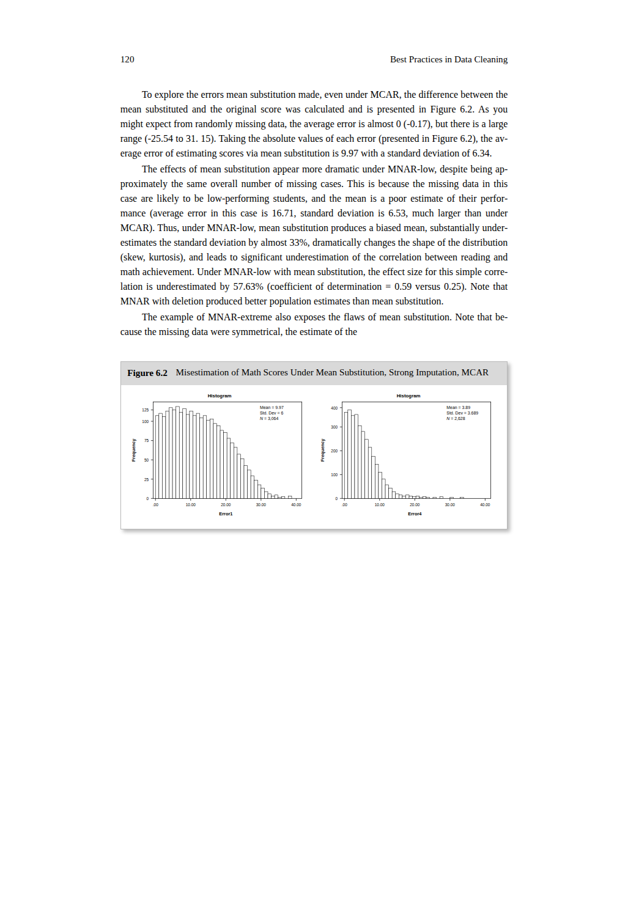120 Best Practices in Data Cleaning
To explore the errors mean substitution made, even under MCAR, the difference between the mean substituted and the original score was calculated and is presented in Figure 6.2. As you might expect from randomly missing data, the average error is almost 0 (-0.17), but there is a large range (-25.54 to 31. 15). Taking the absolute values of each error (presented in Figure 6.2), the average error of estimating scores via mean substitution is 9.97 with a standard deviation of 6.34.
The effects of mean substitution appear more dramatic under MNAR-low, despite being approximately the same overall number of missing cases. This is because the missing data in this case are likely to be low-performing students, and the mean is a poor estimate of their performance (average error in this case is 16.71, standard deviation is 6.53, much larger than under MCAR). Thus, under MNAR-low, mean substitution produces a biased mean, substantially underestimates the standard deviation by almost 33%, dramatically changes the shape of the distribution (skew, kurtosis), and leads to significant underestimation of the correlation between reading and math achievement. Under MNAR-low with mean substitution, the effect size for this simple correlation is underestimated by 57.63% (coefficient of determination = 0.59 versus 0.25). Note that MNAR with deletion produced better population estimates than mean substitution.
The example of MNAR-extreme also exposes the flaws of mean substitution. Note that because the missing data were symmetrical, the estimate of the
Figure 6.2 Misestimation of Math Scores Under Mean Substitution, Strong Imputation, MCAR
Histogram — Error1 Histogram 0 25 50 75 100 125 Frequency Mean = 9.97 Std. Dev = 6 N = 3,064 .00 10.00 20.00 30.00 40.00 Error1
Histogram — Error4 Histogram 0 100 200 300 400 Frequency Mean = 3.89 Std. Dev = 3.689 N = 2,628 .00 10.00 20.00 30.00 40.00 Error4